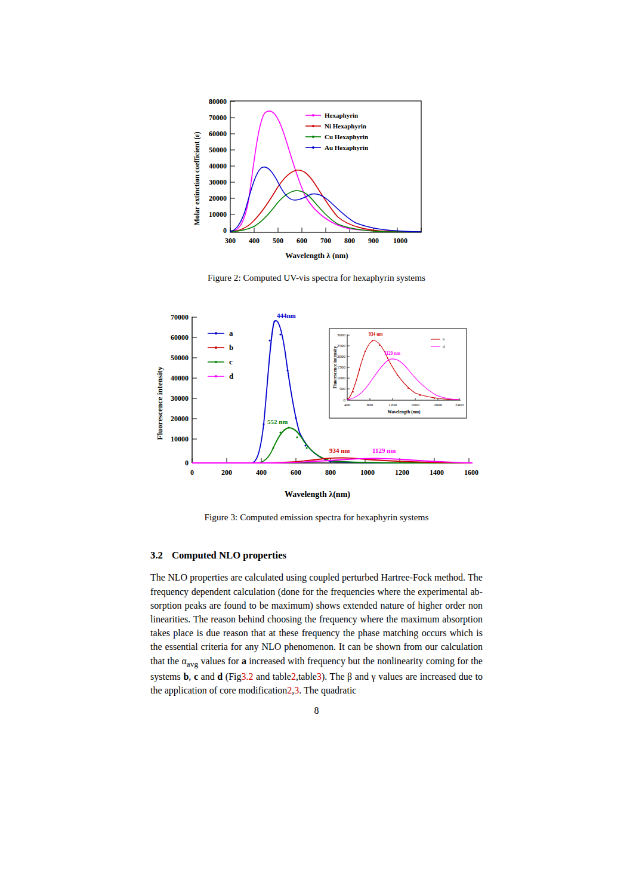Molar extinction coefficient (ε) Wavelength λ (nm) 80000 70000 60000 50000 40000 30000 20000 10000 0 300 400 500 600 700 800 900 1000 Hexaphyrin Ni Hexaphyrin Cu Hexaphyrin Au Hexaphyrin
Figure 2: Computed UV-vis spectra for hexaphyrin systems
Fluorescence intensity Wavelength λ(nm) 70000 60000 50000 40000 30000 20000 10000 0 0 200 400 600 800 1000 1200 1400 1600 444nm 552 nm 934 nm 1129 nm a b c d 3000 2500 2000 1500 1000 500 0 400 800 1200 1600 2000 2400 Wavelength (nm) Fluorescence intensity 934 nm 1129 nm b d
Figure 3: Computed emission spectra for hexaphyrin systems
3.2 Computed NLO properties
The NLO properties are calculated using coupled perturbed Hartree-Fock method. The frequency dependent calculation (done for the frequencies where the experimental absorption peaks are found to be maximum) shows extended nature of higher order non linearities. The reason behind choosing the frequency where the maximum absorption takes place is due reason that at these frequency the phase matching occurs which is the essential criteria for any NLO phenomenon. It can be shown from our calculation that the αavg values for a increased with frequency but the nonlinearity coming for the systems b, c and d (Fig3.2 and table2,table3). The β and γ values are increased due to the application of core modification2,3. The quadratic
8